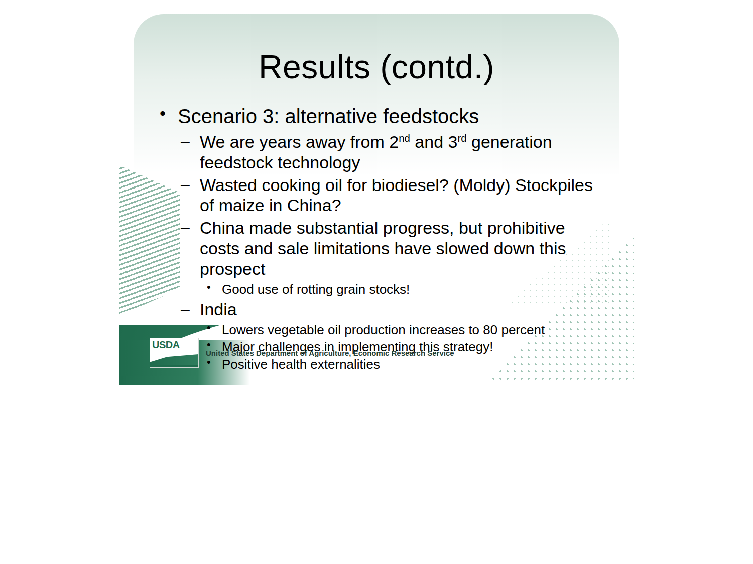Results (contd.)
Scenario 3: alternative feedstocks
We are years away from 2nd and 3rd generation feedstock technology
Wasted cooking oil for biodiesel? (Moldy) Stockpiles of maize in China?
China made substantial progress, but prohibitive costs and sale limitations have slowed down this prospect
Good use of rotting grain stocks!
India
Lowers vegetable oil production increases to 80 percent
Major challenges in implementing this strategy!
Positive health externalities
USDA
United States Department of Agriculture, Economic Research Service